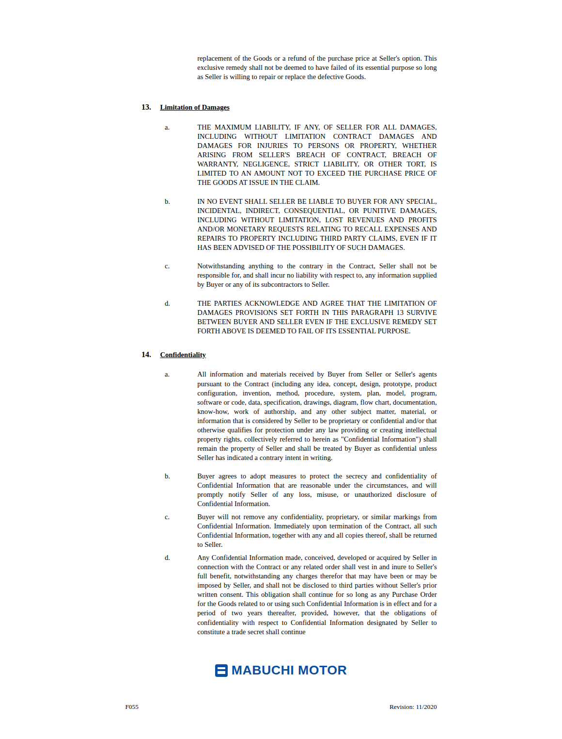replacement of the Goods or a refund of the purchase price at Seller's option. This exclusive remedy shall not be deemed to have failed of its essential purpose so long as Seller is willing to repair or replace the defective Goods.
13.
Limitation of Damages
a.
THE MAXIMUM LIABILITY, IF ANY, OF SELLER FOR ALL DAMAGES, INCLUDING WITHOUT LIMITATION CONTRACT DAMAGES AND DAMAGES FOR INJURIES TO PERSONS OR PROPERTY, WHETHER ARISING FROM SELLER'S BREACH OF CONTRACT, BREACH OF WARRANTY, NEGLIGENCE, STRICT LIABILITY, OR OTHER TORT, IS LIMITED TO AN AMOUNT NOT TO EXCEED THE PURCHASE PRICE OF THE GOODS AT ISSUE IN THE CLAIM.
b.
IN NO EVENT SHALL SELLER BE LIABLE TO BUYER FOR ANY SPECIAL, INCIDENTAL, INDIRECT, CONSEQUENTIAL, OR PUNITIVE DAMAGES, INCLUDING WITHOUT LIMITATION, LOST REVENUES AND PROFITS AND/OR MONETARY REQUESTS RELATING TO RECALL EXPENSES AND REPAIRS TO PROPERTY INCLUDING THIRD PARTY CLAIMS, EVEN IF IT HAS BEEN ADVISED OF THE POSSIBILITY OF SUCH DAMAGES.
c.
Notwithstanding anything to the contrary in the Contract, Seller shall not be responsible for, and shall incur no liability with respect to, any information supplied by Buyer or any of its subcontractors to Seller.
d.
THE PARTIES ACKNOWLEDGE AND AGREE THAT THE LIMITATION OF DAMAGES PROVISIONS SET FORTH IN THIS PARAGRAPH 13 SURVIVE BETWEEN BUYER AND SELLER EVEN IF THE EXCLUSIVE REMEDY SET FORTH ABOVE IS DEEMED TO FAIL OF ITS ESSENTIAL PURPOSE.
14.
Confidentiality
a.
All information and materials received by Buyer from Seller or Seller's agents pursuant to the Contract (including any idea, concept, design, prototype, product configuration, invention, method, procedure, system, plan, model, program, software or code, data, specification, drawings, diagram, flow chart, documentation, know-how, work of authorship, and any other subject matter, material, or information that is considered by Seller to be proprietary or confidential and/or that otherwise qualifies for protection under any law providing or creating intellectual property rights, collectively referred to herein as "Confidential Information") shall remain the property of Seller and shall be treated by Buyer as confidential unless Seller has indicated a contrary intent in writing.
b.
Buyer agrees to adopt measures to protect the secrecy and confidentiality of Confidential Information that are reasonable under the circumstances, and will promptly notify Seller of any loss, misuse, or unauthorized disclosure of Confidential Information.
c.
Buyer will not remove any confidentiality, proprietary, or similar markings from Confidential Information. Immediately upon termination of the Contract, all such Confidential Information, together with any and all copies thereof, shall be returned to Seller.
d.
Any Confidential Information made, conceived, developed or acquired by Seller in connection with the Contract or any related order shall vest in and inure to Seller's full benefit, notwithstanding any charges therefor that may have been or may be imposed by Seller, and shall not be disclosed to third parties without Seller's prior written consent. This obligation shall continue for so long as any Purchase Order for the Goods related to or using such Confidential Information is in effect and for a period of two years thereafter, provided, however, that the obligations of confidentiality with respect to Confidential Information designated by Seller to constitute a trade secret shall continue
MABUCHI MOTOR
F055
Revision: 11/2020